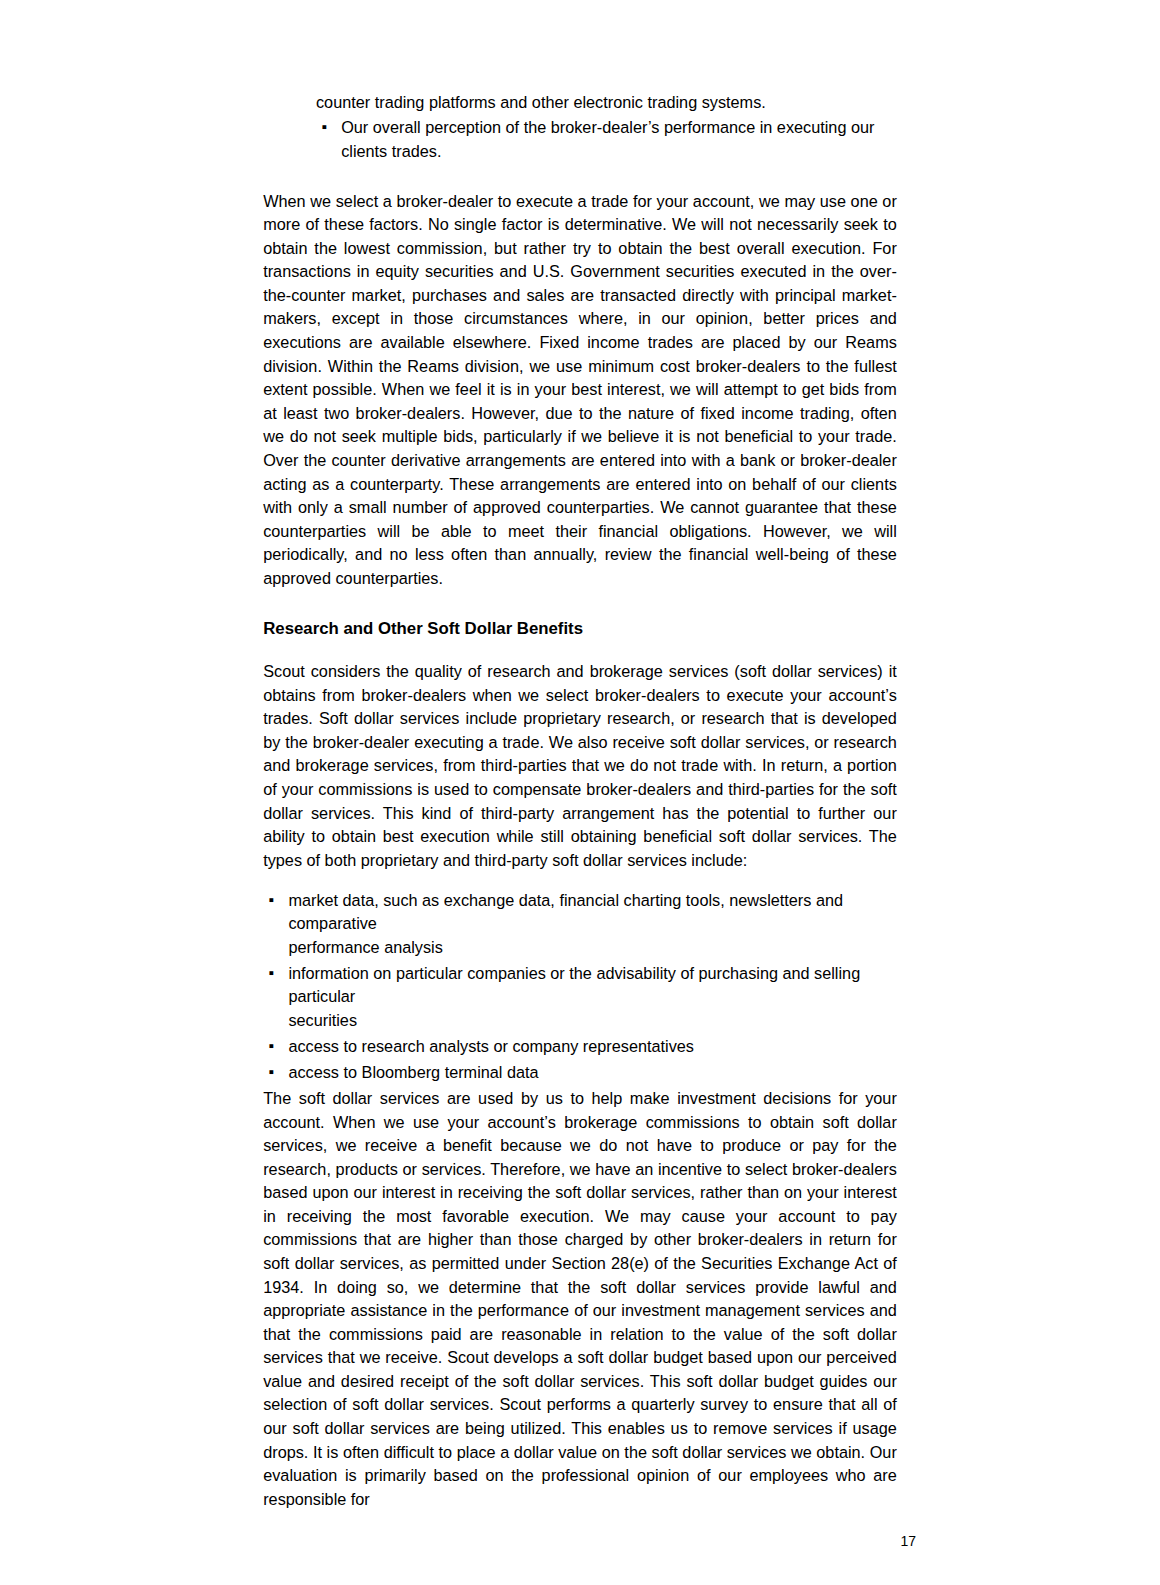counter trading platforms and other electronic trading systems.
Our overall perception of the broker-dealer’s performance in executing our clients trades.
When we select a broker-dealer to execute a trade for your account, we may use one or more of these factors. No single factor is determinative. We will not necessarily seek to obtain the lowest commission, but rather try to obtain the best overall execution. For transactions in equity securities and U.S. Government securities executed in the over-the-counter market, purchases and sales are transacted directly with principal market-makers, except in those circumstances where, in our opinion, better prices and executions are available elsewhere. Fixed income trades are placed by our Reams division. Within the Reams division, we use minimum cost broker-dealers to the fullest extent possible. When we feel it is in your best interest, we will attempt to get bids from at least two broker-dealers. However, due to the nature of fixed income trading, often we do not seek multiple bids, particularly if we believe it is not beneficial to your trade. Over the counter derivative arrangements are entered into with a bank or broker-dealer acting as a counterparty. These arrangements are entered into on behalf of our clients with only a small number of approved counterparties. We cannot guarantee that these counterparties will be able to meet their financial obligations. However, we will periodically, and no less often than annually, review the financial well-being of these approved counterparties.
Research and Other Soft Dollar Benefits
Scout considers the quality of research and brokerage services (soft dollar services) it obtains from broker-dealers when we select broker-dealers to execute your account’s trades. Soft dollar services include proprietary research, or research that is developed by the broker-dealer executing a trade. We also receive soft dollar services, or research and brokerage services, from third-parties that we do not trade with. In return, a portion of your commissions is used to compensate broker-dealers and third-parties for the soft dollar services. This kind of third-party arrangement has the potential to further our ability to obtain best execution while still obtaining beneficial soft dollar services. The types of both proprietary and third-party soft dollar services include:
market data, such as exchange data, financial charting tools, newsletters and comparative performance analysis
information on particular companies or the advisability of purchasing and selling particular securities
access to research analysts or company representatives
access to Bloomberg terminal data
The soft dollar services are used by us to help make investment decisions for your account. When we use your account’s brokerage commissions to obtain soft dollar services, we receive a benefit because we do not have to produce or pay for the research, products or services. Therefore, we have an incentive to select broker-dealers based upon our interest in receiving the soft dollar services, rather than on your interest in receiving the most favorable execution. We may cause your account to pay commissions that are higher than those charged by other broker-dealers in return for soft dollar services, as permitted under Section 28(e) of the Securities Exchange Act of 1934. In doing so, we determine that the soft dollar services provide lawful and appropriate assistance in the performance of our investment management services and that the commissions paid are reasonable in relation to the value of the soft dollar services that we receive. Scout develops a soft dollar budget based upon our perceived value and desired receipt of the soft dollar services. This soft dollar budget guides our selection of soft dollar services. Scout performs a quarterly survey to ensure that all of our soft dollar services are being utilized. This enables us to remove services if usage drops. It is often difficult to place a dollar value on the soft dollar services we obtain. Our evaluation is primarily based on the professional opinion of our employees who are responsible for
17